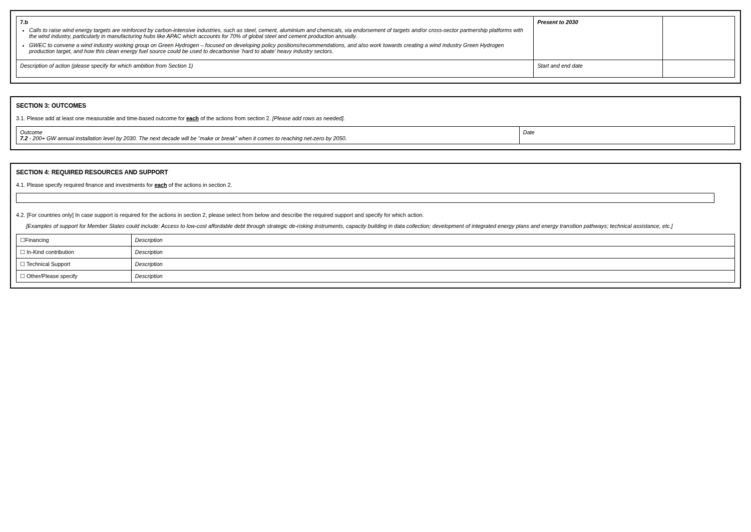| 7.b Calls to raise wind energy targets are reinforced by carbon-intensive industries, such as steel, cement, aluminium and chemicals, via endorsement of targets and/or cross-sector partnership platforms with the wind industry, particularly in manufacturing hubs like APAC which accounts for 70% of global steel and cement production annually. GWEC to convene a wind industry working group on Green Hydrogen – focused on developing policy positions/recommendations, and also work towards creating a wind industry Green Hydrogen production target, and how this clean energy fuel source could be used to decarbonise ‘hard to abate’ heavy industry sectors. | Present to 2030 | |
| Description of action (please specify for which ambition from Section 1) | Start and end date | |
SECTION 3: OUTCOMES
3.1. Please add at least one measurable and time-based outcome for each of the actions from section 2. [Please add rows as needed].
| Outcome 7.2 - 200+ GW annual installation level by 2030. The next decade will be “make or break” when it comes to reaching net-zero by 2050. | Date |
SECTION 4: REQUIRED RESOURCES AND SUPPORT
4.1. Please specify required finance and investments for each of the actions in section 2.
4.2. [For countries only] In case support is required for the actions in section 2, please select from below and describe the required support and specify for which action.
[Examples of support for Member States could include: Access to low-cost affordable debt through strategic de-risking instruments, capacity building in data collection; development of integrated energy plans and energy transition pathways; technical assistance, etc.]
| ☐Financing | Description |
| ☐ In-Kind contribution | Description |
| ☐ Technical Support | Description |
| ☐ Other/Please specify | Description |